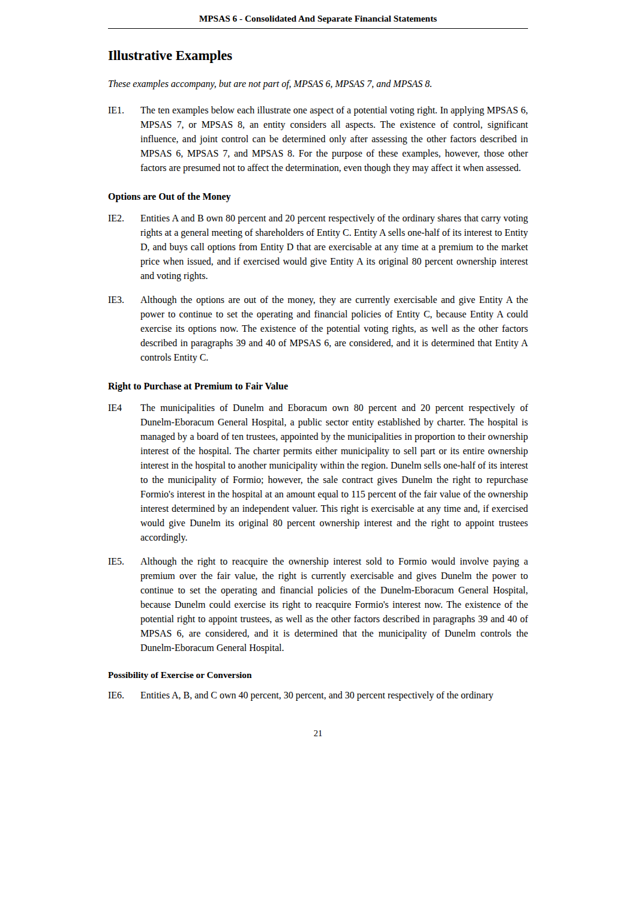MPSAS 6 - Consolidated And Separate Financial Statements
Illustrative Examples
These examples accompany, but are not part of, MPSAS 6, MPSAS 7, and MPSAS 8.
IE1.
The ten examples below each illustrate one aspect of a potential voting right. In applying MPSAS 6, MPSAS 7, or MPSAS 8, an entity considers all aspects. The existence of control, significant influence, and joint control can be determined only after assessing the other factors described in MPSAS 6, MPSAS 7, and MPSAS 8. For the purpose of these examples, however, those other factors are presumed not to affect the determination, even though they may affect it when assessed.
Options are Out of the Money
IE2.
Entities A and B own 80 percent and 20 percent respectively of the ordinary shares that carry voting rights at a general meeting of shareholders of Entity C. Entity A sells one-half of its interest to Entity D, and buys call options from Entity D that are exercisable at any time at a premium to the market price when issued, and if exercised would give Entity A its original 80 percent ownership interest and voting rights.
IE3.
Although the options are out of the money, they are currently exercisable and give Entity A the power to continue to set the operating and financial policies of Entity C, because Entity A could exercise its options now. The existence of the potential voting rights, as well as the other factors described in paragraphs 39 and 40 of MPSAS 6, are considered, and it is determined that Entity A controls Entity C.
Right to Purchase at Premium to Fair Value
IE4
The municipalities of Dunelm and Eboracum own 80 percent and 20 percent respectively of Dunelm-Eboracum General Hospital, a public sector entity established by charter. The hospital is managed by a board of ten trustees, appointed by the municipalities in proportion to their ownership interest of the hospital. The charter permits either municipality to sell part or its entire ownership interest in the hospital to another municipality within the region. Dunelm sells one-half of its interest to the municipality of Formio; however, the sale contract gives Dunelm the right to repurchase Formio's interest in the hospital at an amount equal to 115 percent of the fair value of the ownership interest determined by an independent valuer. This right is exercisable at any time and, if exercised would give Dunelm its original 80 percent ownership interest and the right to appoint trustees accordingly.
IE5.
Although the right to reacquire the ownership interest sold to Formio would involve paying a premium over the fair value, the right is currently exercisable and gives Dunelm the power to continue to set the operating and financial policies of the Dunelm-Eboracum General Hospital, because Dunelm could exercise its right to reacquire Formio's interest now. The existence of the potential right to appoint trustees, as well as the other factors described in paragraphs 39 and 40 of MPSAS 6, are considered, and it is determined that the municipality of Dunelm controls the Dunelm-Eboracum General Hospital.
Possibility of Exercise or Conversion
IE6.
Entities A, B, and C own 40 percent, 30 percent, and 30 percent respectively of the ordinary
21